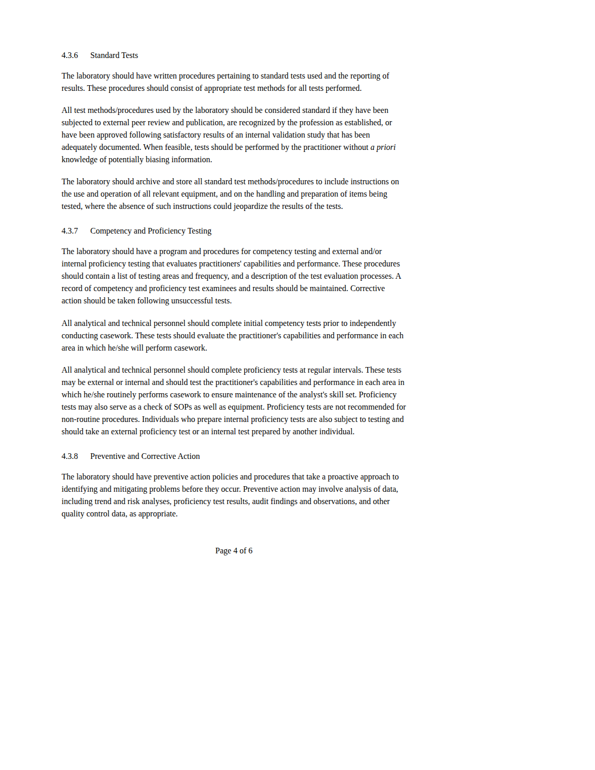4.3.6 Standard Tests
The laboratory should have written procedures pertaining to standard tests used and the reporting of results. These procedures should consist of appropriate test methods for all tests performed.
All test methods/procedures used by the laboratory should be considered standard if they have been subjected to external peer review and publication, are recognized by the profession as established, or have been approved following satisfactory results of an internal validation study that has been adequately documented. When feasible, tests should be performed by the practitioner without a priori knowledge of potentially biasing information.
The laboratory should archive and store all standard test methods/procedures to include instructions on the use and operation of all relevant equipment, and on the handling and preparation of items being tested, where the absence of such instructions could jeopardize the results of the tests.
4.3.7 Competency and Proficiency Testing
The laboratory should have a program and procedures for competency testing and external and/or internal proficiency testing that evaluates practitioners' capabilities and performance. These procedures should contain a list of testing areas and frequency, and a description of the test evaluation processes. A record of competency and proficiency test examinees and results should be maintained. Corrective action should be taken following unsuccessful tests.
All analytical and technical personnel should complete initial competency tests prior to independently conducting casework. These tests should evaluate the practitioner's capabilities and performance in each area in which he/she will perform casework.
All analytical and technical personnel should complete proficiency tests at regular intervals. These tests may be external or internal and should test the practitioner's capabilities and performance in each area in which he/she routinely performs casework to ensure maintenance of the analyst's skill set. Proficiency tests may also serve as a check of SOPs as well as equipment. Proficiency tests are not recommended for non-routine procedures. Individuals who prepare internal proficiency tests are also subject to testing and should take an external proficiency test or an internal test prepared by another individual.
4.3.8 Preventive and Corrective Action
The laboratory should have preventive action policies and procedures that take a proactive approach to identifying and mitigating problems before they occur. Preventive action may involve analysis of data, including trend and risk analyses, proficiency test results, audit findings and observations, and other quality control data, as appropriate.
Page 4 of 6